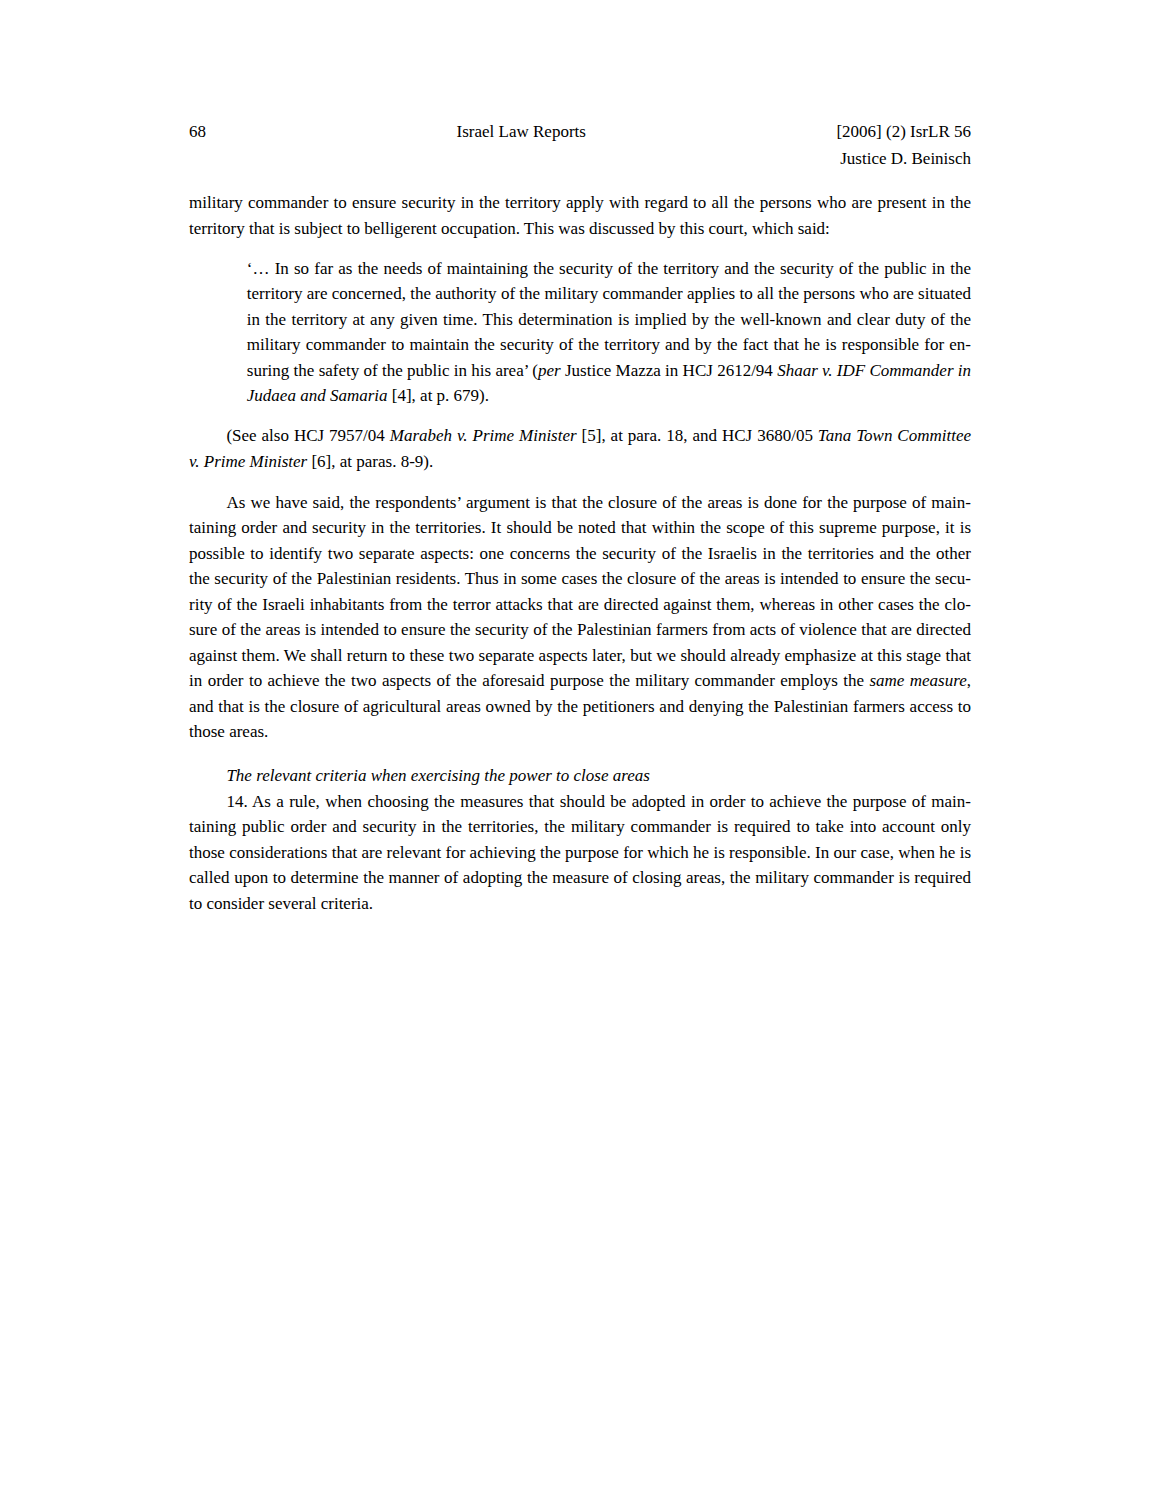68 Israel Law Reports [2006] (2) IsrLR 56
Justice D. Beinisch
military commander to ensure security in the territory apply with regard to all the persons who are present in the territory that is subject to belligerent occupation. This was discussed by this court, which said:
‘… In so far as the needs of maintaining the security of the territory and the security of the public in the territory are concerned, the authority of the military commander applies to all the persons who are situated in the territory at any given time. This determination is implied by the well-known and clear duty of the military commander to maintain the security of the territory and by the fact that he is responsible for ensuring the safety of the public in his area’ (per Justice Mazza in HCJ 2612/94 Shaar v. IDF Commander in Judaea and Samaria [4], at p. 679).
(See also HCJ 7957/04 Marabeh v. Prime Minister [5], at para. 18, and HCJ 3680/05 Tana Town Committee v. Prime Minister [6], at paras. 8-9).
As we have said, the respondents’ argument is that the closure of the areas is done for the purpose of maintaining order and security in the territories. It should be noted that within the scope of this supreme purpose, it is possible to identify two separate aspects: one concerns the security of the Israelis in the territories and the other the security of the Palestinian residents. Thus in some cases the closure of the areas is intended to ensure the security of the Israeli inhabitants from the terror attacks that are directed against them, whereas in other cases the closure of the areas is intended to ensure the security of the Palestinian farmers from acts of violence that are directed against them. We shall return to these two separate aspects later, but we should already emphasize at this stage that in order to achieve the two aspects of the aforesaid purpose the military commander employs the same measure, and that is the closure of agricultural areas owned by the petitioners and denying the Palestinian farmers access to those areas.
The relevant criteria when exercising the power to close areas
14. As a rule, when choosing the measures that should be adopted in order to achieve the purpose of maintaining public order and security in the territories, the military commander is required to take into account only those considerations that are relevant for achieving the purpose for which he is responsible. In our case, when he is called upon to determine the manner of adopting the measure of closing areas, the military commander is required to consider several criteria.